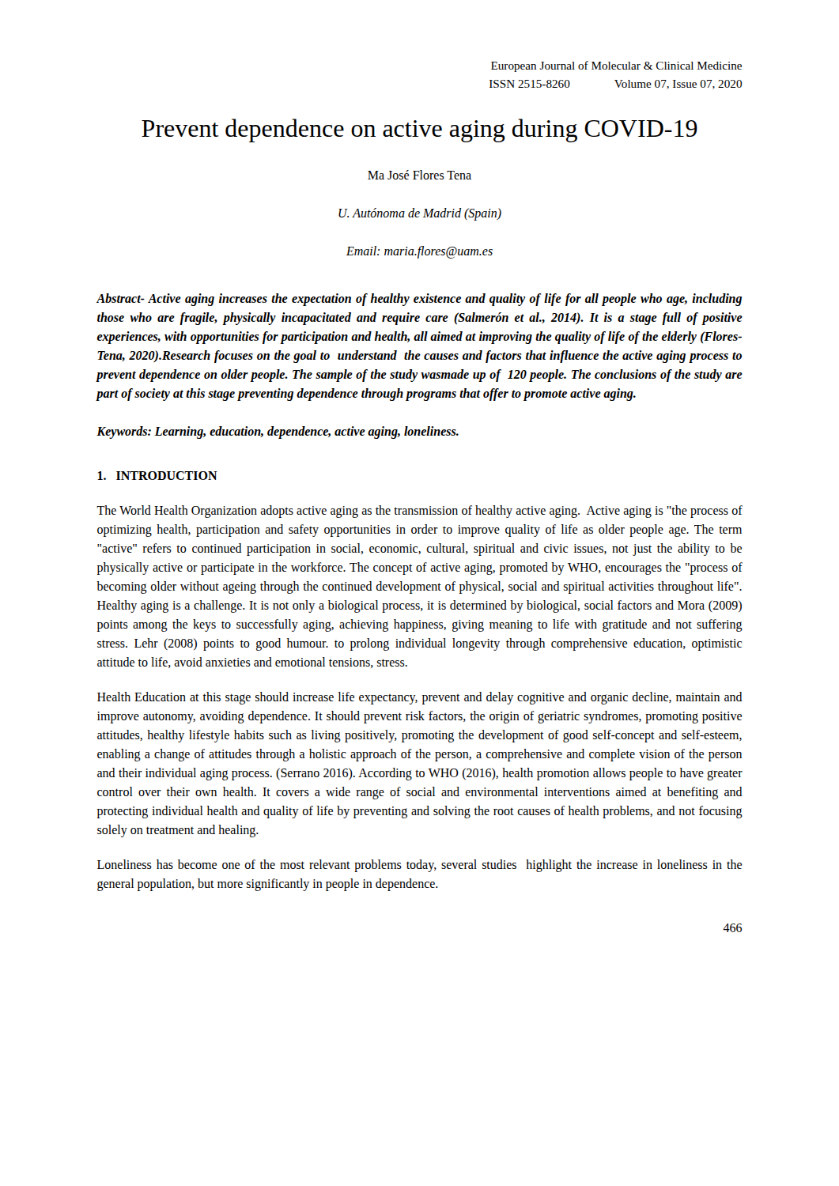European Journal of Molecular & Clinical Medicine ISSN 2515-8260 Volume 07, Issue 07, 2020
Prevent dependence on active aging during COVID-19
Ma José Flores Tena
U. Autónoma de Madrid (Spain)
Email: maria.flores@uam.es
Abstract- Active aging increases the expectation of healthy existence and quality of life for all people who age, including those who are fragile, physically incapacitated and require care (Salmerón et al., 2014). It is a stage full of positive experiences, with opportunities for participation and health, all aimed at improving the quality of life of the elderly (Flores-Tena, 2020).Research focuses on the goal to understand the causes and factors that influence the active aging process to prevent dependence on older people. The sample of the study wasmade up of 120 people. The conclusions of the study are part of society at this stage preventing dependence through programs that offer to promote active aging.
Keywords: Learning, education, dependence, active aging, loneliness.
1. INTRODUCTION
The World Health Organization adopts active aging as the transmission of healthy active aging. Active aging is "the process of optimizing health, participation and safety opportunities in order to improve quality of life as older people age. The term "active" refers to continued participation in social, economic, cultural, spiritual and civic issues, not just the ability to be physically active or participate in the workforce. The concept of active aging, promoted by WHO, encourages the "process of becoming older without ageing through the continued development of physical, social and spiritual activities throughout life". Healthy aging is a challenge. It is not only a biological process, it is determined by biological, social factors and Mora (2009) points among the keys to successfully aging, achieving happiness, giving meaning to life with gratitude and not suffering stress. Lehr (2008) points to good humour. to prolong individual longevity through comprehensive education, optimistic attitude to life, avoid anxieties and emotional tensions, stress.
Health Education at this stage should increase life expectancy, prevent and delay cognitive and organic decline, maintain and improve autonomy, avoiding dependence. It should prevent risk factors, the origin of geriatric syndromes, promoting positive attitudes, healthy lifestyle habits such as living positively, promoting the development of good self-concept and self-esteem, enabling a change of attitudes through a holistic approach of the person, a comprehensive and complete vision of the person and their individual aging process. (Serrano 2016). According to WHO (2016), health promotion allows people to have greater control over their own health. It covers a wide range of social and environmental interventions aimed at benefiting and protecting individual health and quality of life by preventing and solving the root causes of health problems, and not focusing solely on treatment and healing.
Loneliness has become one of the most relevant problems today, several studies highlight the increase in loneliness in the general population, but more significantly in people in dependence.
466